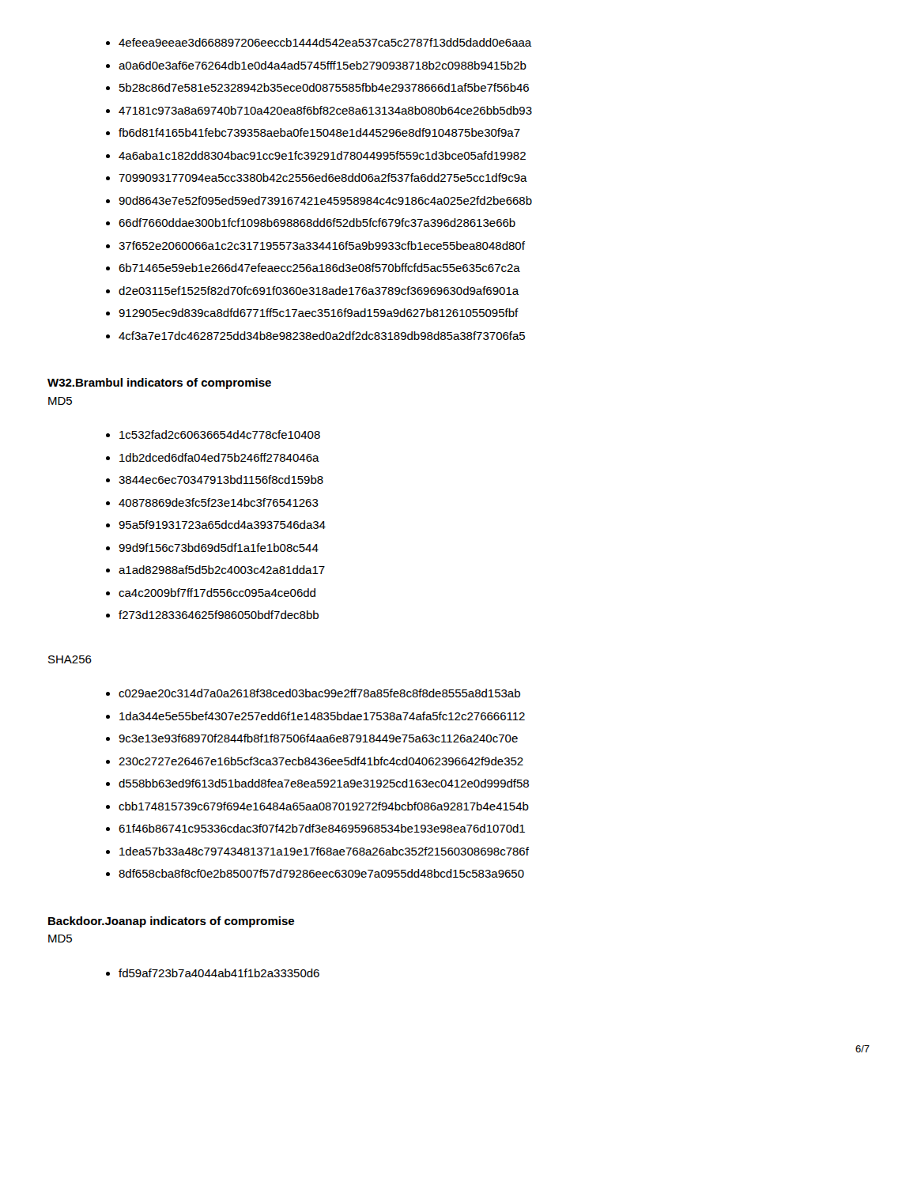4efeea9eeae3d668897206eeccb1444d542ea537ca5c2787f13dd5dadd0e6aaa
a0a6d0e3af6e76264db1e0d4a4ad5745fff15eb2790938718b2c0988b9415b2b
5b28c86d7e581e52328942b35ece0d0875585fbb4e29378666d1af5be7f56b46
47181c973a8a69740b710a420ea8f6bf82ce8a613134a8b080b64ce26bb5db93
fb6d81f4165b41febc739358aeba0fe15048e1d445296e8df9104875be30f9a7
4a6aba1c182dd8304bac91cc9e1fc39291d78044995f559c1d3bce05afd19982
7099093177094ea5cc3380b42c2556ed6e8dd06a2f537fa6dd275e5cc1df9c9a
90d8643e7e52f095ed59ed739167421e45958984c4c9186c4a025e2fd2be668b
66df7660ddae300b1fcf1098b698868dd6f52db5fcf679fc37a396d28613e66b
37f652e2060066a1c2c317195573a334416f5a9b9933cfb1ece55bea8048d80f
6b71465e59eb1e266d47efeaecc256a186d3e08f570bffcfd5ac55e635c67c2a
d2e03115ef1525f82d70fc691f0360e318ade176a3789cf36969630d9af6901a
912905ec9d839ca8dfd6771ff5c17aec3516f9ad159a9d627b81261055095fbf
4cf3a7e17dc4628725dd34b8e98238ed0a2df2dc83189db98d85a38f73706fa5
W32.Brambul indicators of compromise
MD5
1c532fad2c60636654d4c778cfe10408
1db2dced6dfa04ed75b246ff2784046a
3844ec6ec70347913bd1156f8cd159b8
40878869de3fc5f23e14bc3f76541263
95a5f91931723a65dcd4a3937546da34
99d9f156c73bd69d5df1a1fe1b08c544
a1ad82988af5d5b2c4003c42a81dda17
ca4c2009bf7ff17d556cc095a4ce06dd
f273d1283364625f986050bdf7dec8bb
SHA256
c029ae20c314d7a0a2618f38ced03bac99e2ff78a85fe8c8f8de8555a8d153ab
1da344e5e55bef4307e257edd6f1e14835bdae17538a74afa5fc12c276666112
9c3e13e93f68970f2844fb8f1f87506f4aa6e87918449e75a63c1126a240c70e
230c2727e26467e16b5cf3ca37ecb8436ee5df41bfc4cd04062396642f9de352
d558bb63ed9f613d51badd8fea7e8ea5921a9e31925cd163ec0412e0d999df58
cbb174815739c679f694e16484a65aa087019272f94bcbf086a92817b4e4154b
61f46b86741c95336cdac3f07f42b7df3e84695968534be193e98ea76d1070d1
1dea57b33a48c79743481371a19e17f68ae768a26abc352f21560308698c786f
8df658cba8f8cf0e2b85007f57d79286eec6309e7a0955dd48bcd15c583a9650
Backdoor.Joanap indicators of compromise
MD5
fd59af723b7a4044ab41f1b2a33350d6
6/7